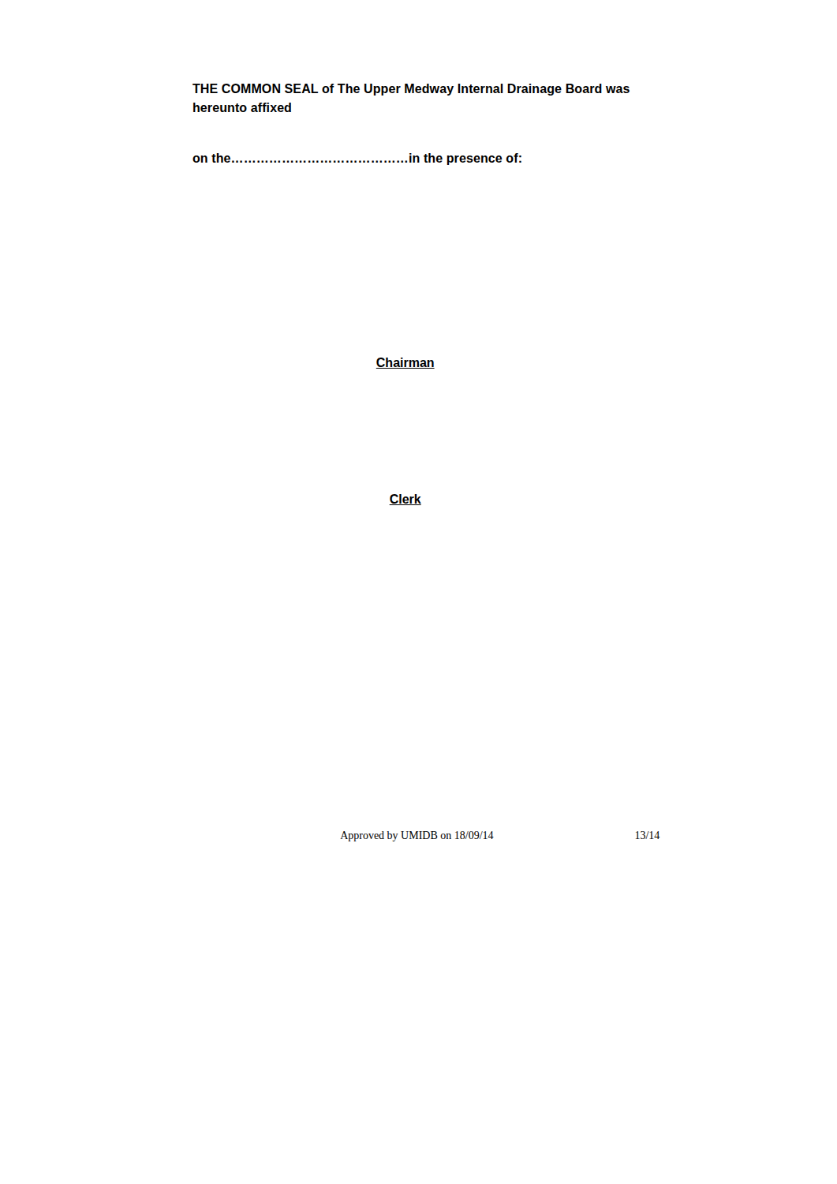THE COMMON SEAL of The Upper Medway Internal Drainage Board was hereunto affixed
on the……………………………………in the presence of:
Chairman
Clerk
Approved by UMIDB on 18/09/14 13/14